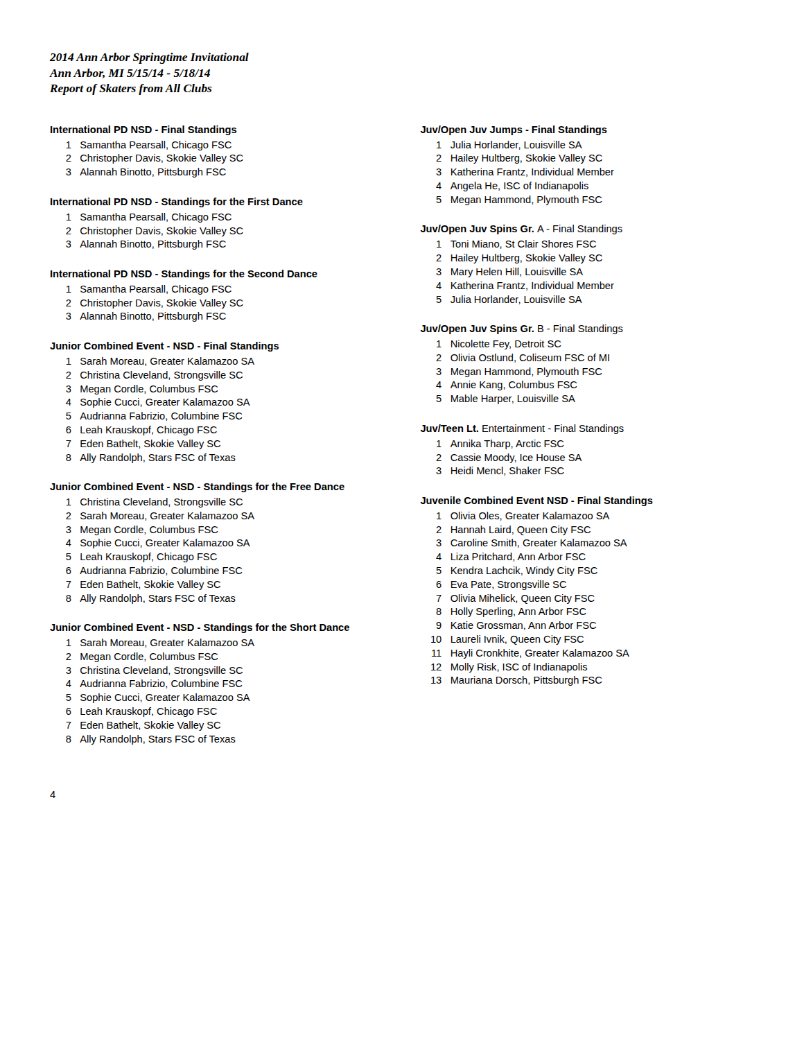2014 Ann Arbor Springtime Invitational
Ann Arbor, MI 5/15/14 - 5/18/14
Report of Skaters from All Clubs
International PD NSD - Final Standings
1 Samantha Pearsall, Chicago FSC
2 Christopher Davis, Skokie Valley SC
3 Alannah Binotto, Pittsburgh FSC
International PD NSD - Standings for the First Dance
1 Samantha Pearsall, Chicago FSC
2 Christopher Davis, Skokie Valley SC
3 Alannah Binotto, Pittsburgh FSC
International PD NSD - Standings for the Second Dance
1 Samantha Pearsall, Chicago FSC
2 Christopher Davis, Skokie Valley SC
3 Alannah Binotto, Pittsburgh FSC
Junior Combined Event - NSD - Final Standings
1 Sarah Moreau, Greater Kalamazoo SA
2 Christina Cleveland, Strongsville SC
3 Megan Cordle, Columbus FSC
4 Sophie Cucci, Greater Kalamazoo SA
5 Audrianna Fabrizio, Columbine FSC
6 Leah Krauskopf, Chicago FSC
7 Eden Bathelt, Skokie Valley SC
8 Ally Randolph, Stars FSC of Texas
Junior Combined Event - NSD - Standings for the Free Dance
1 Christina Cleveland, Strongsville SC
2 Sarah Moreau, Greater Kalamazoo SA
3 Megan Cordle, Columbus FSC
4 Sophie Cucci, Greater Kalamazoo SA
5 Leah Krauskopf, Chicago FSC
6 Audrianna Fabrizio, Columbine FSC
7 Eden Bathelt, Skokie Valley SC
8 Ally Randolph, Stars FSC of Texas
Junior Combined Event - NSD - Standings for the Short Dance
1 Sarah Moreau, Greater Kalamazoo SA
2 Megan Cordle, Columbus FSC
3 Christina Cleveland, Strongsville SC
4 Audrianna Fabrizio, Columbine FSC
5 Sophie Cucci, Greater Kalamazoo SA
6 Leah Krauskopf, Chicago FSC
7 Eden Bathelt, Skokie Valley SC
8 Ally Randolph, Stars FSC of Texas
Juv/Open Juv Jumps - Final Standings
1 Julia Horlander, Louisville SA
2 Hailey Hultberg, Skokie Valley SC
3 Katherina Frantz, Individual Member
4 Angela He, ISC of Indianapolis
5 Megan Hammond, Plymouth FSC
Juv/Open Juv Spins Gr. A - Final Standings
1 Toni Miano, St Clair Shores FSC
2 Hailey Hultberg, Skokie Valley SC
3 Mary Helen Hill, Louisville SA
4 Katherina Frantz, Individual Member
5 Julia Horlander, Louisville SA
Juv/Open Juv Spins Gr. B - Final Standings
1 Nicolette Fey, Detroit SC
2 Olivia Ostlund, Coliseum FSC of MI
3 Megan Hammond, Plymouth FSC
4 Annie Kang, Columbus FSC
5 Mable Harper, Louisville SA
Juv/Teen Lt. Entertainment - Final Standings
1 Annika Tharp, Arctic FSC
2 Cassie Moody, Ice House SA
3 Heidi Mencl, Shaker FSC
Juvenile Combined Event NSD - Final Standings
1 Olivia Oles, Greater Kalamazoo SA
2 Hannah Laird, Queen City FSC
3 Caroline Smith, Greater Kalamazoo SA
4 Liza Pritchard, Ann Arbor FSC
5 Kendra Lachcik, Windy City FSC
6 Eva Pate, Strongsville SC
7 Olivia Mihelick, Queen City FSC
8 Holly Sperling, Ann Arbor FSC
9 Katie Grossman, Ann Arbor FSC
10 Laureli Ivnik, Queen City FSC
11 Hayli Cronkhite, Greater Kalamazoo SA
12 Molly Risk, ISC of Indianapolis
13 Mauriana Dorsch, Pittsburgh FSC
4